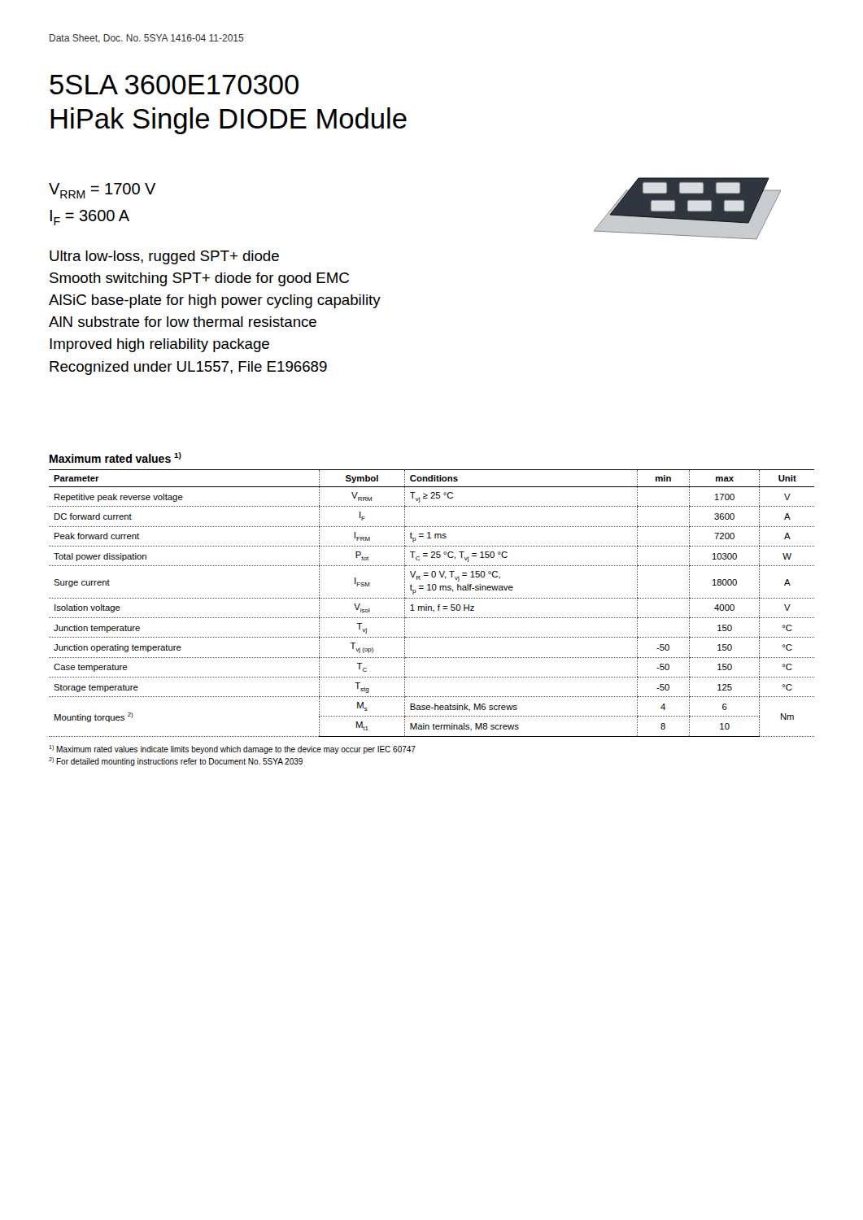Data Sheet, Doc. No. 5SYA 1416-04 11-2015
5SLA 3600E170300
HiPak Single DIODE Module
VRRM = 1700 V
IF = 3600 A
Ultra low-loss, rugged SPT+ diode
Smooth switching SPT+ diode for good EMC
AlSiC base-plate for high power cycling capability
AlN substrate for low thermal resistance
Improved high reliability package
Recognized under UL1557, File E196689
Maximum rated values 1)
| Parameter | Symbol | Conditions | min | max | Unit |
| --- | --- | --- | --- | --- | --- |
| Repetitive peak reverse voltage | V RRM | T vj ≥ 25 °C | | 1700 | V |
| DC forward current | I F | | | 3600 | A |
| Peak forward current | I FRM | t p = 1 ms | | 7200 | A |
| Total power dissipation | P tot | T C = 25 °C, T vj = 150 °C | | 10300 | W |
| Surge current | I FSM | V R = 0 V, T vj = 150 °C, t p = 10 ms, half-sinewave | | 18000 | A |
| Isolation voltage | V isol | 1 min, f = 50 Hz | | 4000 | V |
| Junction temperature | T vj | | | 150 | °C |
| Junction operating temperature | T vj (op) | | -50 | 150 | °C |
| Case temperature | T C | | -50 | 150 | °C |
| Storage temperature | T stg | | -50 | 125 | °C |
| Mounting torques 2) | M s | Base-heatsink, M6 screws | 4 | 6 | Nm |
| M t1 | Main terminals, M8 screws | 8 | 10 |
1) Maximum rated values indicate limits beyond which damage to the device may occur per IEC 60747
2) For detailed mounting instructions refer to Document No. 5SYA 2039